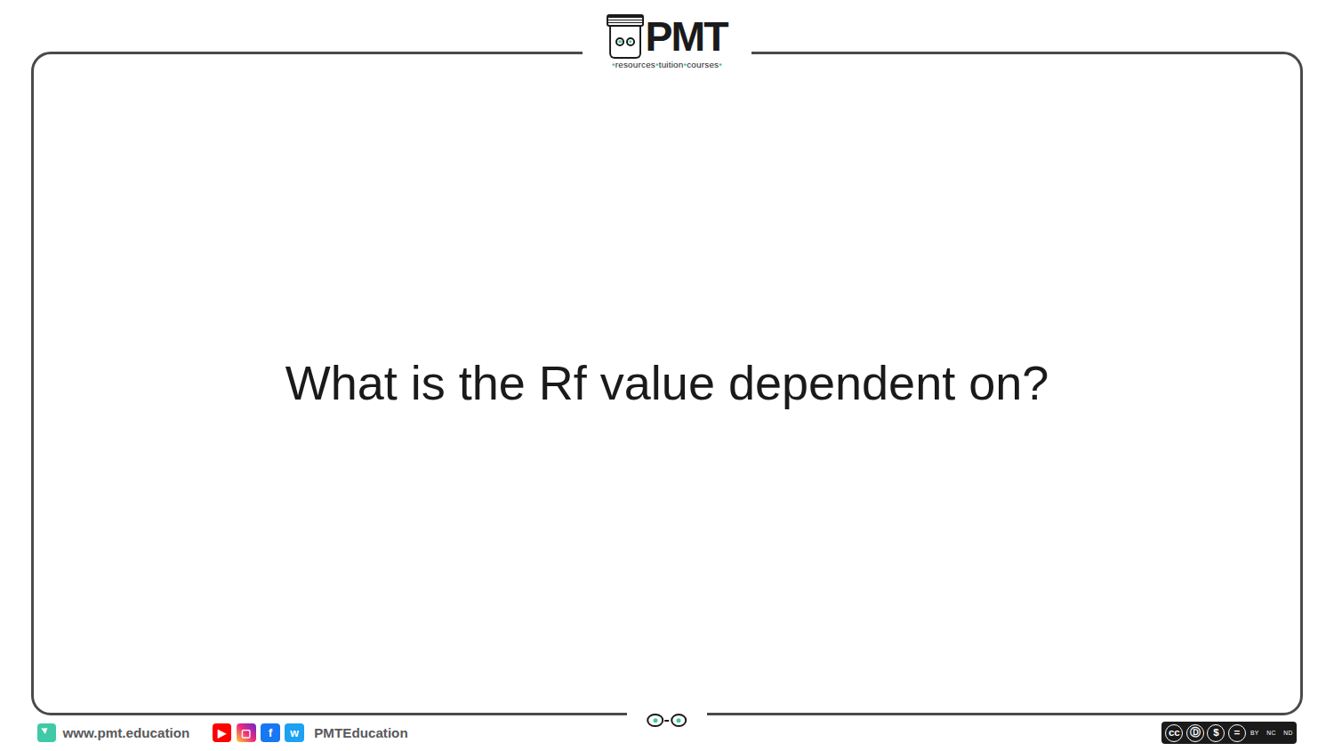PMT
•resources•tuition•courses•
What is the Rf value dependent on?
www.pmt.education ▶ ▢ f w PMTEducation
cc Ⓓ $ = BY NC ND